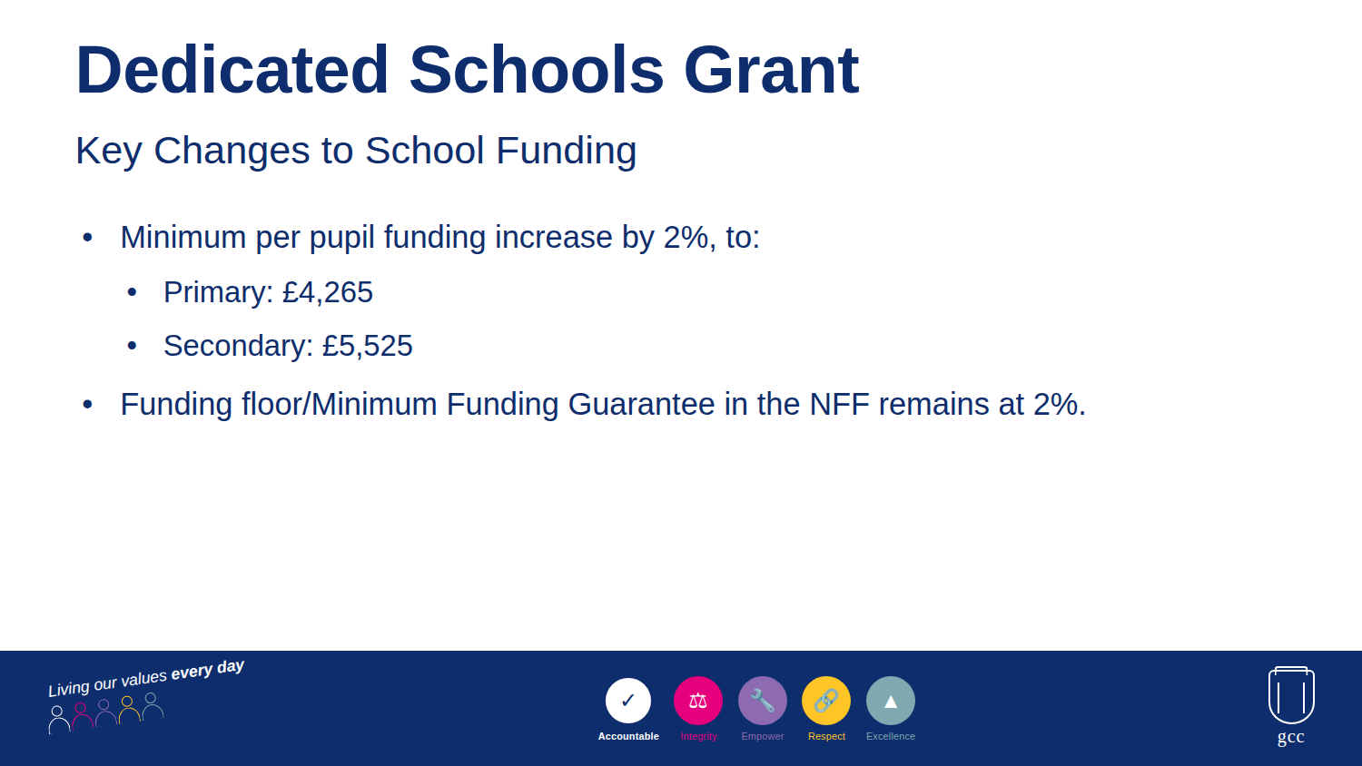Dedicated Schools Grant
Key Changes to School Funding
Minimum per pupil funding increase by 2%, to:
Primary: £4,265
Secondary: £5,525
Funding floor/Minimum Funding Guarantee in the NFF remains at 2%.
Living our values every day
✓
Accountable
⚖
Integrity
🔧
Empower
🔗
Respect
▲
Excellence
gcc